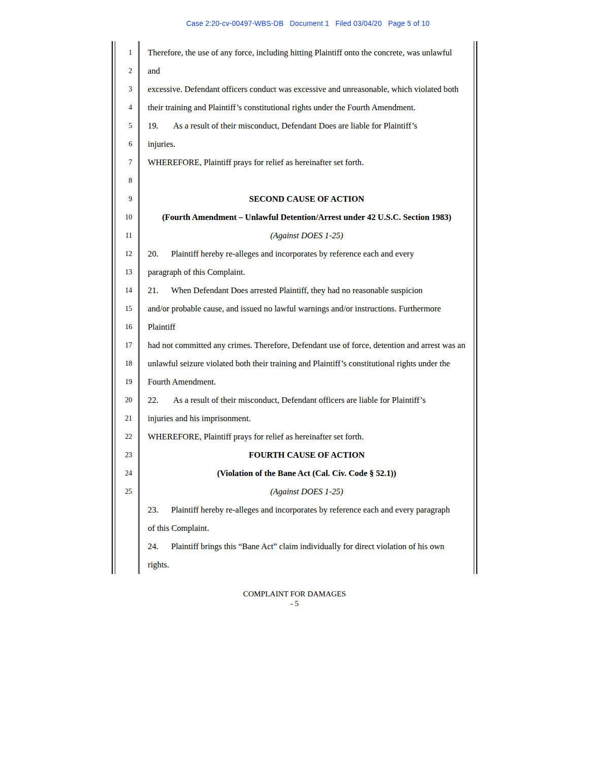Case 2:20-cv-00497-WBS-DB Document 1 Filed 03/04/20 Page 5 of 10
1
2
3
4
5
6
7
8
9
10
11
12
13
14
15
16
17
18
19
20
21
22
23
24
25
Therefore, the use of any force, including hitting Plaintiff onto the concrete, was unlawful and
excessive. Defendant officers conduct was excessive and unreasonable, which violated both
their training and Plaintiff’s constitutional rights under the Fourth Amendment.
19. As a result of their misconduct, Defendant Does are liable for Plaintiff’s
injuries.
WHEREFORE, Plaintiff prays for relief as hereinafter set forth.
SECOND CAUSE OF ACTION
(Fourth Amendment – Unlawful Detention/Arrest under 42 U.S.C. Section 1983)
(Against DOES 1-25)
20. Plaintiff hereby re-alleges and incorporates by reference each and every
paragraph of this Complaint.
21. When Defendant Does arrested Plaintiff, they had no reasonable suspicion
and/or probable cause, and issued no lawful warnings and/or instructions. Furthermore Plaintiff
had not committed any crimes. Therefore, Defendant use of force, detention and arrest was an
unlawful seizure violated both their training and Plaintiff’s constitutional rights under the
Fourth Amendment.
22. As a result of their misconduct, Defendant officers are liable for Plaintiff’s
injuries and his imprisonment.
WHEREFORE, Plaintiff prays for relief as hereinafter set forth.
FOURTH CAUSE OF ACTION
(Violation of the Bane Act (Cal. Civ. Code § 52.1))
(Against DOES 1-25)
23. Plaintiff hereby re-alleges and incorporates by reference each and every paragraph
of this Complaint.
24. Plaintiff brings this “Bane Act” claim individually for direct violation of his own
rights.
COMPLAINT FOR DAMAGES
- 5